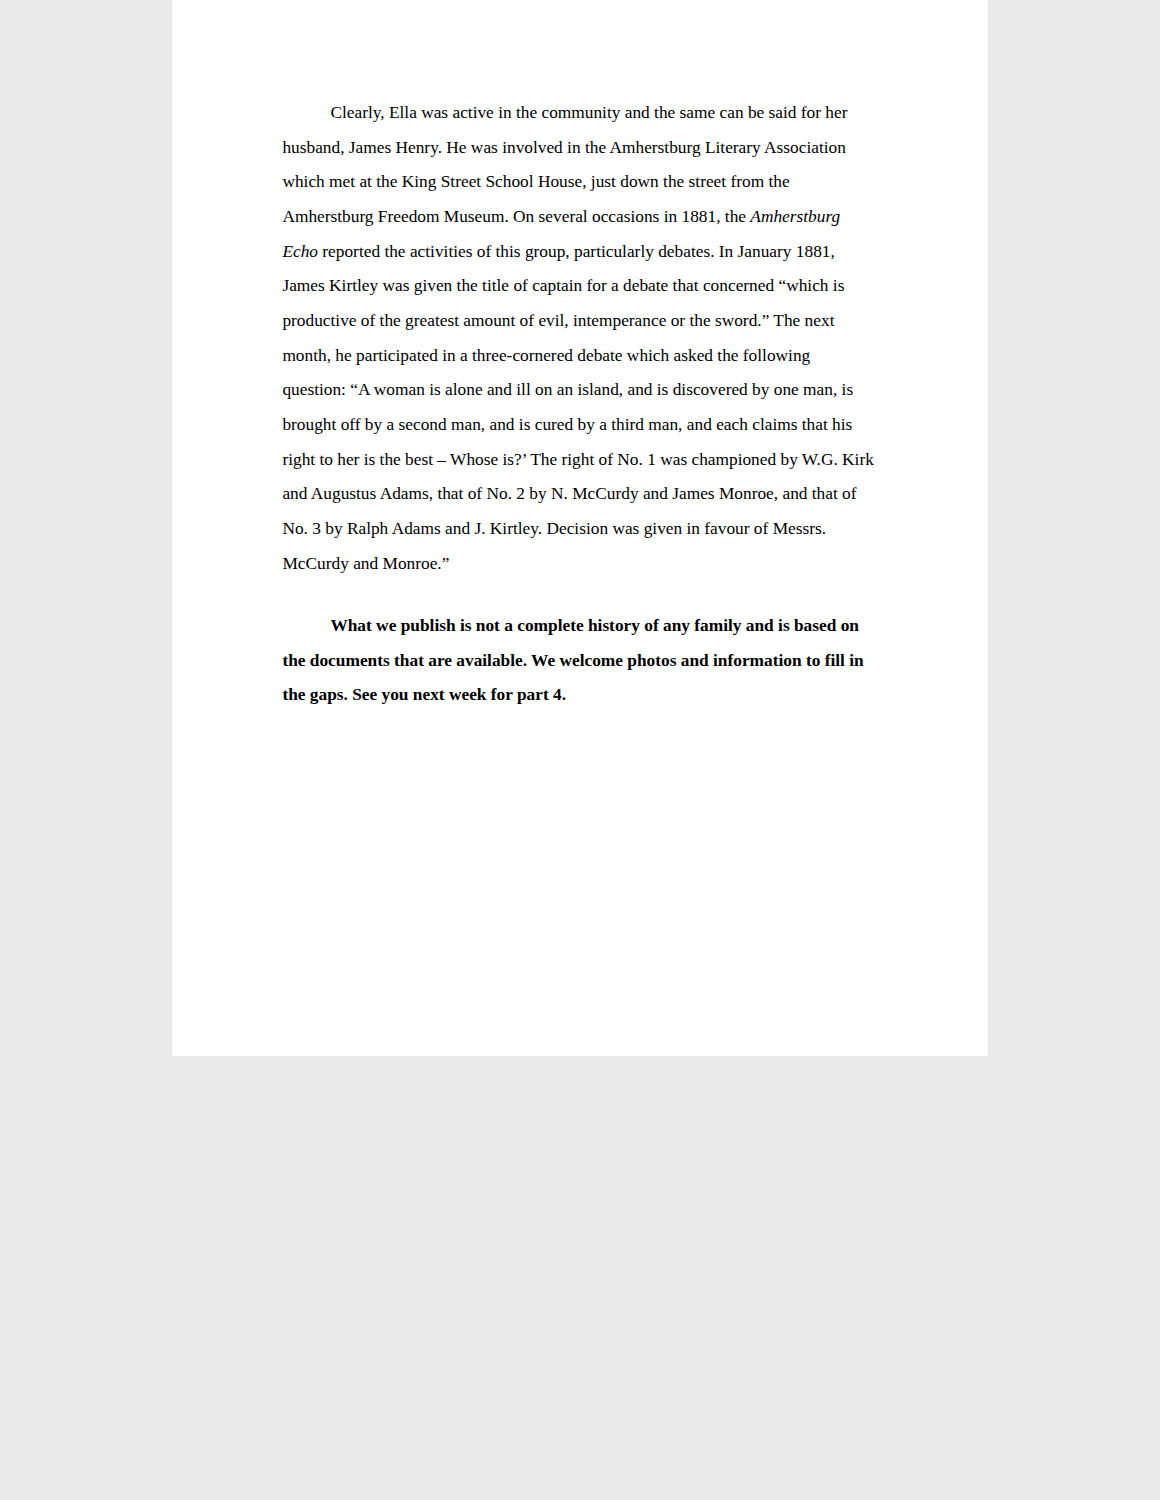Clearly, Ella was active in the community and the same can be said for her husband, James Henry. He was involved in the Amherstburg Literary Association which met at the King Street School House, just down the street from the Amherstburg Freedom Museum. On several occasions in 1881, the Amherstburg Echo reported the activities of this group, particularly debates. In January 1881, James Kirtley was given the title of captain for a debate that concerned “which is productive of the greatest amount of evil, intemperance or the sword.” The next month, he participated in a three-cornered debate which asked the following question: “A woman is alone and ill on an island, and is discovered by one man, is brought off by a second man, and is cured by a third man, and each claims that his right to her is the best – Whose is?’ The right of No. 1 was championed by W.G. Kirk and Augustus Adams, that of No. 2 by N. McCurdy and James Monroe, and that of No. 3 by Ralph Adams and J. Kirtley. Decision was given in favour of Messrs. McCurdy and Monroe.”
What we publish is not a complete history of any family and is based on the documents that are available. We welcome photos and information to fill in the gaps. See you next week for part 4.